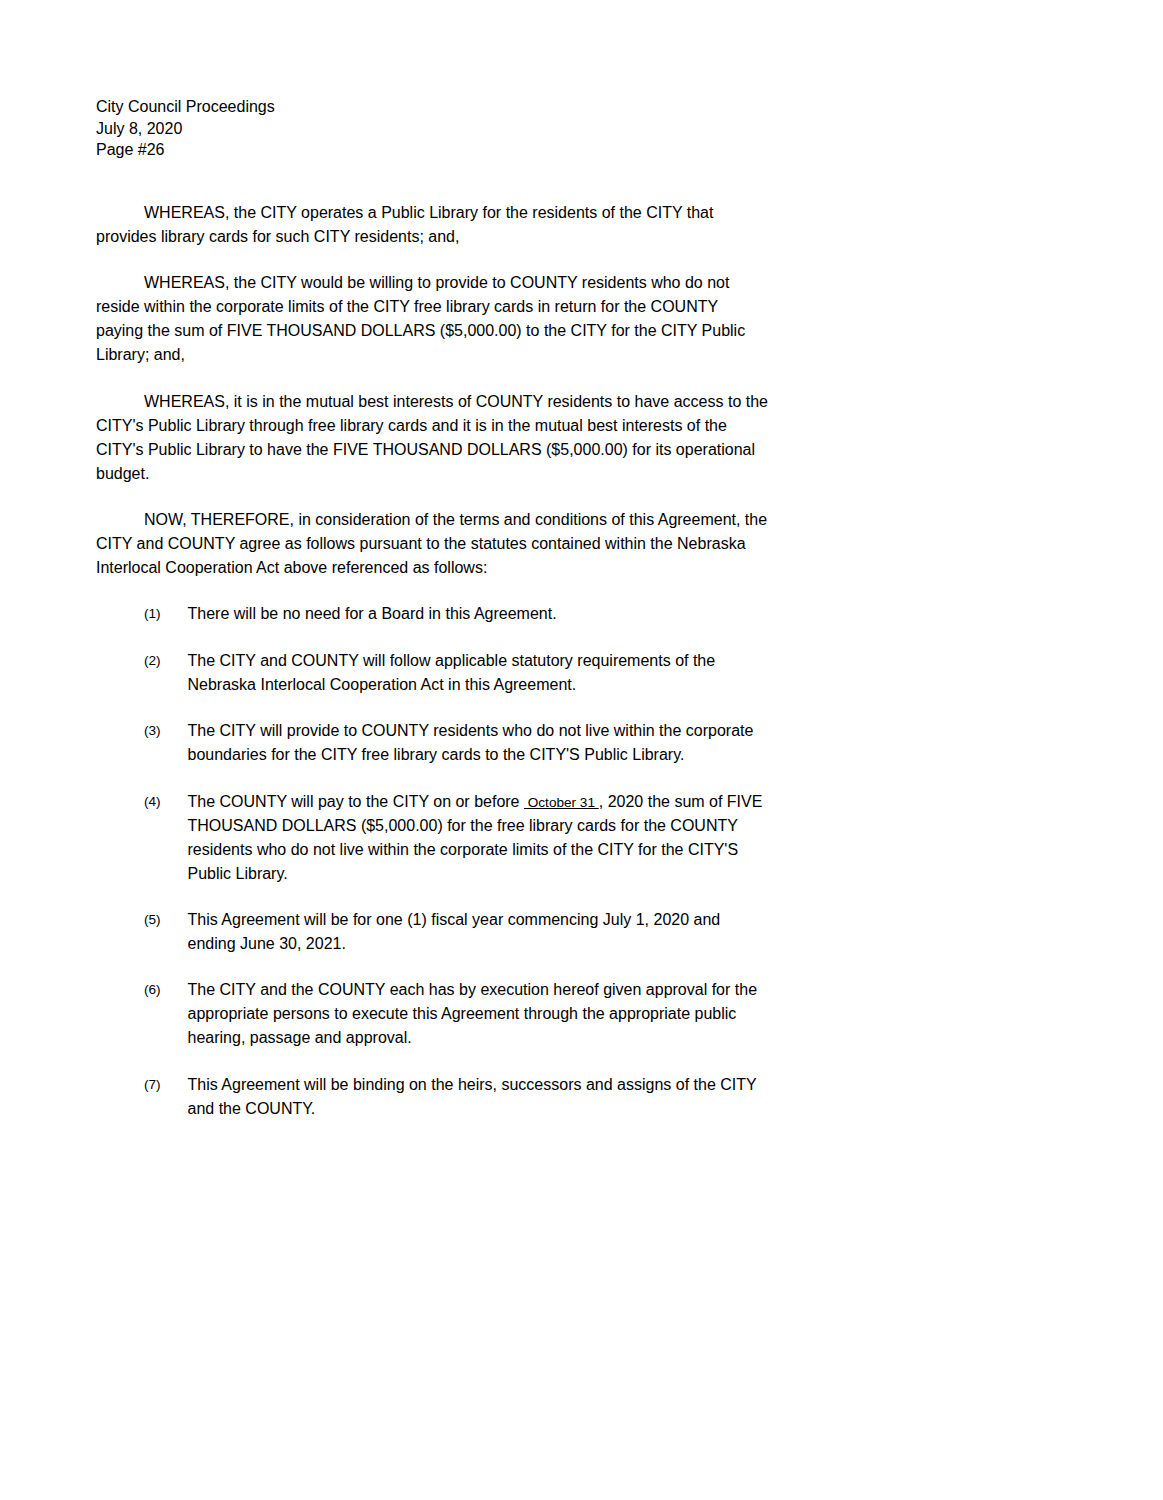City Council Proceedings
July 8, 2020
Page #26
WHEREAS, the CITY operates a Public Library for the residents of the CITY that provides library cards for such CITY residents; and,
WHEREAS, the CITY would be willing to provide to COUNTY residents who do not reside within the corporate limits of the CITY free library cards in return for the COUNTY paying the sum of FIVE THOUSAND DOLLARS ($5,000.00) to the CITY for the CITY Public Library; and,
WHEREAS, it is in the mutual best interests of COUNTY residents to have access to the CITY's Public Library through free library cards and it is in the mutual best interests of the CITY's Public Library to have the FIVE THOUSAND DOLLARS ($5,000.00) for its operational budget.
NOW, THEREFORE, in consideration of the terms and conditions of this Agreement, the CITY and COUNTY agree as follows pursuant to the statutes contained within the Nebraska Interlocal Cooperation Act above referenced as follows:
(1) There will be no need for a Board in this Agreement.
(2) The CITY and COUNTY will follow applicable statutory requirements of the Nebraska Interlocal Cooperation Act in this Agreement.
(3) The CITY will provide to COUNTY residents who do not live within the corporate boundaries for the CITY free library cards to the CITY'S Public Library.
(4) The COUNTY will pay to the CITY on or before October 31 , 2020 the sum of FIVE THOUSAND DOLLARS ($5,000.00) for the free library cards for the COUNTY residents who do not live within the corporate limits of the CITY for the CITY'S Public Library.
(5) This Agreement will be for one (1) fiscal year commencing July 1, 2020 and ending June 30, 2021.
(6) The CITY and the COUNTY each has by execution hereof given approval for the appropriate persons to execute this Agreement through the appropriate public hearing, passage and approval.
(7) This Agreement will be binding on the heirs, successors and assigns of the CITY and the COUNTY.